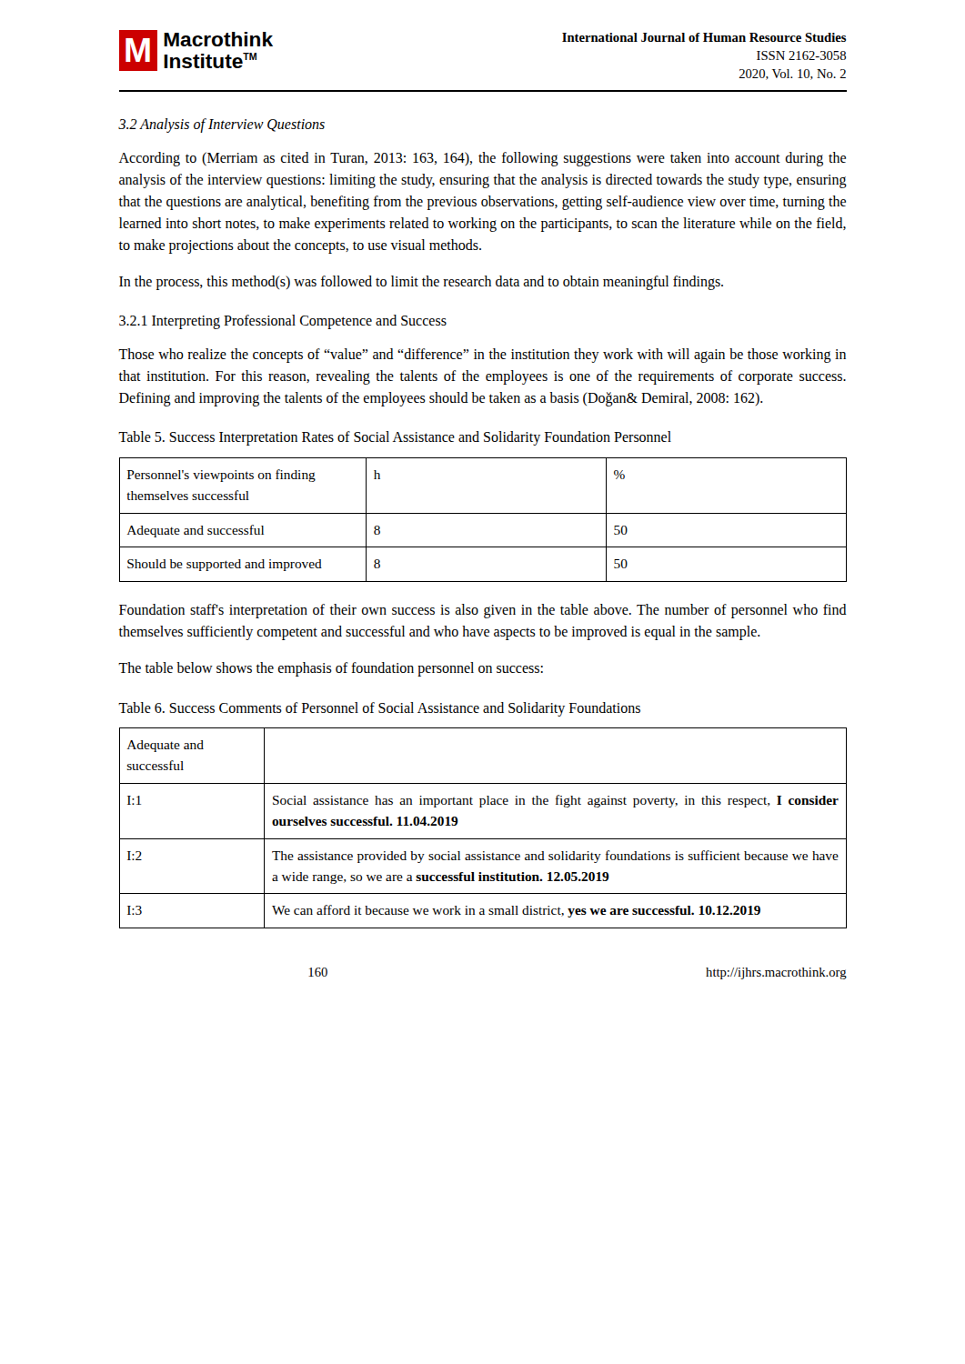M Macrothink
InstituteTM
International Journal of Human Resource Studies
ISSN 2162-3058
2020, Vol. 10, No. 2
3.2 Analysis of Interview Questions
According to (Merriam as cited in Turan, 2013: 163, 164), the following suggestions were taken into account during the analysis of the interview questions: limiting the study, ensuring that the analysis is directed towards the study type, ensuring that the questions are analytical, benefiting from the previous observations, getting self-audience view over time, turning the learned into short notes, to make experiments related to working on the participants, to scan the literature while on the field, to make projections about the concepts, to use visual methods.
In the process, this method(s) was followed to limit the research data and to obtain meaningful findings.
3.2.1 Interpreting Professional Competence and Success
Those who realize the concepts of “value” and “difference” in the institution they work with will again be those working in that institution. For this reason, revealing the talents of the employees is one of the requirements of corporate success. Defining and improving the talents of the employees should be taken as a basis (Doğan& Demiral, 2008: 162).
Table 5. Success Interpretation Rates of Social Assistance and Solidarity Foundation Personnel
| Personnel's viewpoints on finding themselves successful | h | % |
| Adequate and successful | 8 | 50 |
| Should be supported and improved | 8 | 50 |
Foundation staff's interpretation of their own success is also given in the table above. The number of personnel who find themselves sufficiently competent and successful and who have aspects to be improved is equal in the sample.
The table below shows the emphasis of foundation personnel on success:
Table 6. Success Comments of Personnel of Social Assistance and Solidarity Foundations
| Adequate and successful | |
| I:1 | Social assistance has an important place in the fight against poverty, in this respect, I consider ourselves successful. 11.04.2019 |
| I:2 | The assistance provided by social assistance and solidarity foundations is sufficient because we have a wide range, so we are a successful institution. 12.05.2019 |
| I:3 | We can afford it because we work in a small district, yes we are successful. 10.12.2019 |
160 http://ijhrs.macrothink.org